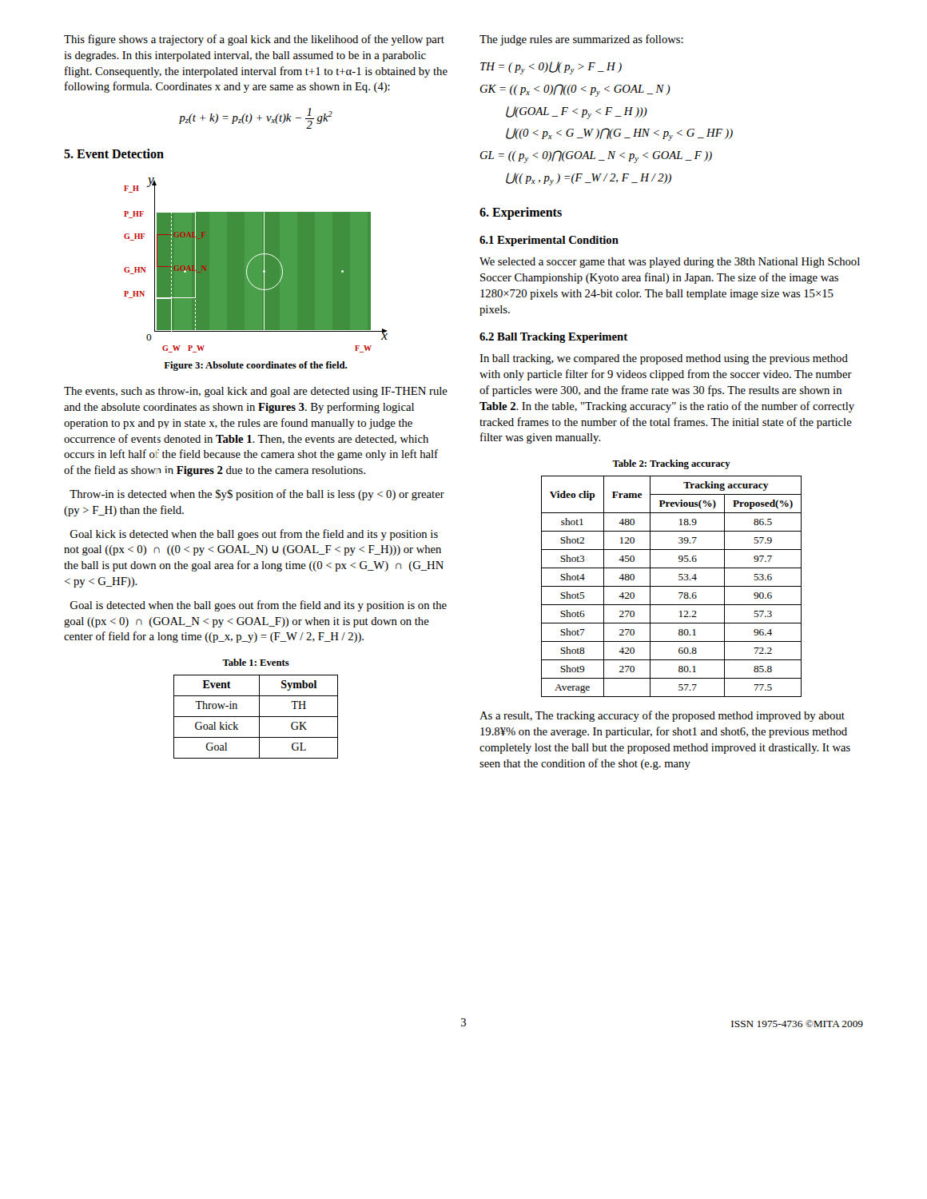This figure shows a trajectory of a goal kick and the likelihood of the yellow part is degrades. In this interpolated interval, the ball assumed to be in a parabolic flight. Consequently, the interpolated interval from t+1 to t+α-1 is obtained by the following formula. Coordinates x and y are same as shown in Eq. (4):
pz(t + k) = pz(t) + vx(t)k − 12 gk2
5. Event Detection
y
x
0
F_H
P_HF
G_HF
G_HN
P_HN
GOAL_F
GOAL_N
G_W P_W F_W
Figure 3: Absolute coordinates of the field.
The events, such as throw-in, goal kick and goal are detected using IF-THEN rule and the absolute coordinates as shown in Figures 3. By performing logical operation to px and py in state x, the rules are found manually to judge the occurrence of events denoted in Table 1. Then, the events are detected, which occurs in left half of the field because the camera shot the game only in left half of the field as shown in Figures 2 due to the camera resolutions.
Throw-in is detected when the $y$ position of the ball is less (py < 0) or greater (py > F_H) than the field.
Goal kick is detected when the ball goes out from the field and its y position is not goal ((px < 0) ∩ ((0 < py < GOAL_N) ∪ (GOAL_F < py < F_H))) or when the ball is put down on the goal area for a long time ((0 < px < G_W) ∩ (G_HN < py < G_HF)).
Goal is detected when the ball goes out from the field and its y position is on the goal ((px < 0) ∩ (GOAL_N < py < GOAL_F)) or when it is put down on the center of field for a long time ((p_x, p_y) = (F_W / 2, F_H / 2)).
Table 1: Events
| Event | Symbol |
| --- | --- |
| Throw-in | TH |
| Goal kick | GK |
| Goal | GL |
The judge rules are summarized as follows:
TH = ( py < 0)⋃( py > F _ H )
GK = (( px < 0)⋂((0 < py < GOAL _ N )
⋃(GOAL _ F < py < F _ H )))
⋃((0 < px < G _W )⋂(G _ HN < py < G _ HF ))
GL = (( py < 0)⋂(GOAL _ N < py < GOAL _ F ))
⋃(( px , py ) =(F _W / 2, F _ H / 2))
6. Experiments
6.1 Experimental Condition
We selected a soccer game that was played during the 38th National High School Soccer Championship (Kyoto area final) in Japan. The size of the image was 1280×720 pixels with 24-bit color. The ball template image size was 15×15 pixels.
6.2 Ball Tracking Experiment
In ball tracking, we compared the proposed method using the previous method with only particle filter for 9 videos clipped from the soccer video. The number of particles were 300, and the frame rate was 30 fps. The results are shown in Table 2. In the table, "Tracking accuracy" is the ratio of the number of correctly tracked frames to the number of the total frames. The initial state of the particle filter was given manually.
Table 2: Tracking accuracy
| Video clip | Frame | Tracking accuracy |
| --- | --- | --- |
| Previous(%) | Proposed(%) |
| shot1 | 480 | 18.9 | 86.5 |
| Shot2 | 120 | 39.7 | 57.9 |
| Shot3 | 450 | 95.6 | 97.7 |
| Shot4 | 480 | 53.4 | 53.6 |
| Shot5 | 420 | 78.6 | 90.6 |
| Shot6 | 270 | 12.2 | 57.3 |
| Shot7 | 270 | 80.1 | 96.4 |
| Shot8 | 420 | 60.8 | 72.2 |
| Shot9 | 270 | 80.1 | 85.8 |
| Average | | 57.7 | 77.5 |
As a result, The tracking accuracy of the proposed method improved by about 19.8¥% on the average. In particular, for shot1 and shot6, the previous method completely lost the ball but the proposed method improved it drastically. It was seen that the condition of the shot (e.g. many
3
ISSN 1975-4736 ©MITA 2009